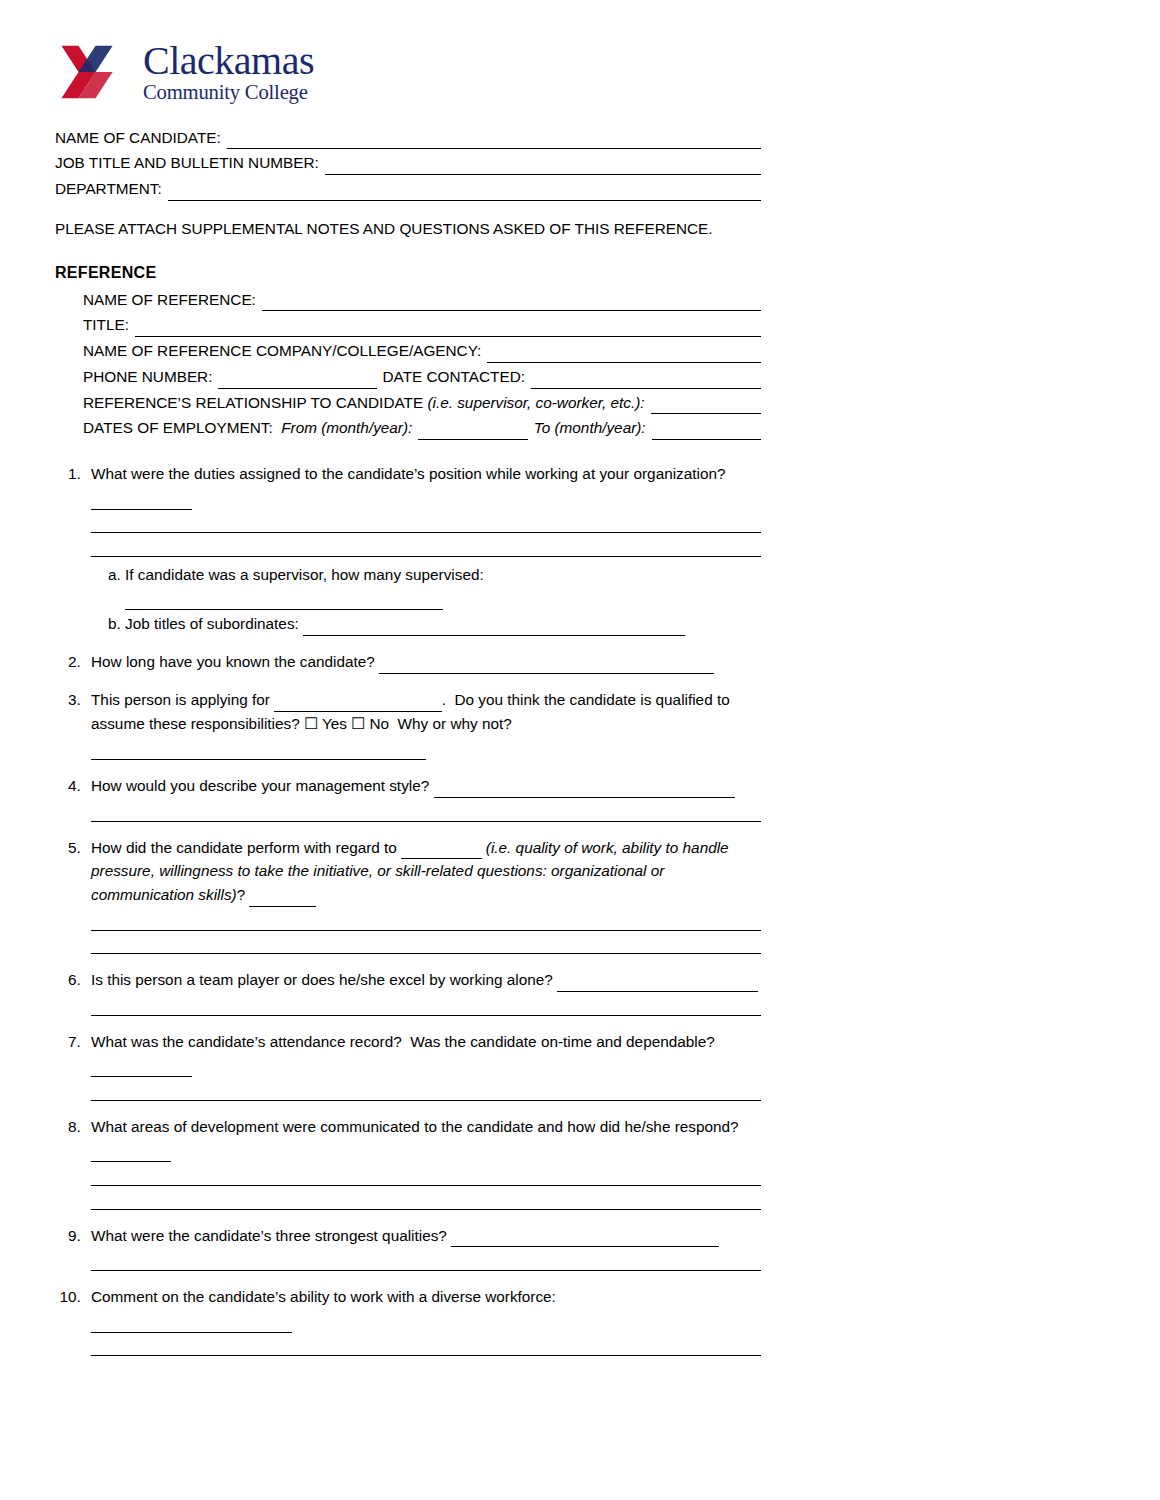Clackamas
Community College
NAME OF CANDIDATE:
JOB TITLE AND BULLETIN NUMBER:
DEPARTMENT:
PLEASE ATTACH SUPPLEMENTAL NOTES AND QUESTIONS ASKED OF THIS REFERENCE.
REFERENCE
NAME OF REFERENCE:
TITLE:
NAME OF REFERENCE COMPANY/COLLEGE/AGENCY:
PHONE NUMBER: DATE CONTACTED:
REFERENCE’S RELATIONSHIP TO CANDIDATE (i.e. supervisor, co-worker, etc.):
DATES OF EMPLOYMENT: From (month/year): To (month/year):
What were the duties assigned to the candidate’s position while working at your organization?
If candidate was a supervisor, how many supervised:
Job titles of subordinates:
How long have you known the candidate?
This person is applying for . Do you think the candidate is qualified to assume these responsibilities? ☐ Yes ☐ No Why or why not?
How would you describe your management style?
How did the candidate perform with regard to (i.e. quality of work, ability to handle pressure, willingness to take the initiative, or skill-related questions: organizational or communication skills)?
Is this person a team player or does he/she excel by working alone?
What was the candidate’s attendance record? Was the candidate on-time and dependable?
What areas of development were communicated to the candidate and how did he/she respond?
What were the candidate’s three strongest qualities?
Comment on the candidate’s ability to work with a diverse workforce: